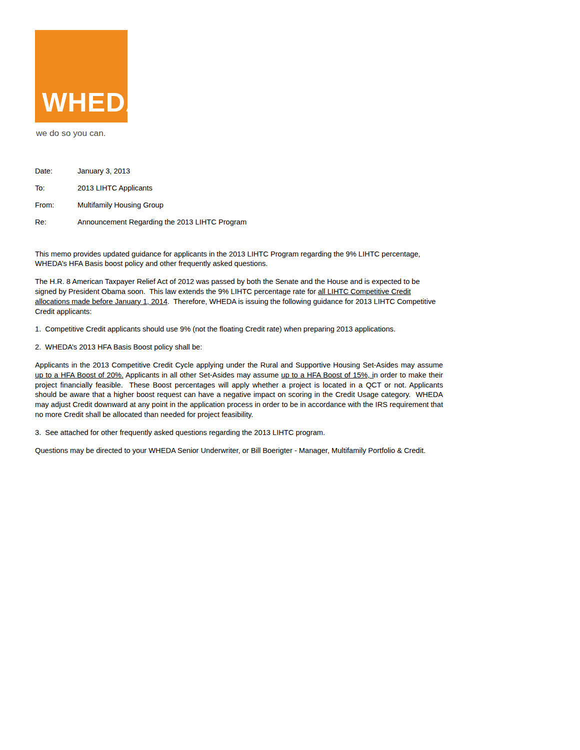WHEDA®
we do so you can.
| Date: | January 3, 2013 |
| To: | 2013 LIHTC Applicants |
| From: | Multifamily Housing Group |
| Re: | Announcement Regarding the 2013 LIHTC Program |
This memo provides updated guidance for applicants in the 2013 LIHTC Program regarding the 9% LIHTC percentage, WHEDA’s HFA Basis boost policy and other frequently asked questions.
The H.R. 8 American Taxpayer Relief Act of 2012 was passed by both the Senate and the House and is expected to be signed by President Obama soon. This law extends the 9% LIHTC percentage rate for all LIHTC Competitive Credit allocations made before January 1, 2014. Therefore, WHEDA is issuing the following guidance for 2013 LIHTC Competitive Credit applicants:
1. Competitive Credit applicants should use 9% (not the floating Credit rate) when preparing 2013 applications.
2. WHEDA’s 2013 HFA Basis Boost policy shall be:
Applicants in the 2013 Competitive Credit Cycle applying under the Rural and Supportive Housing Set-Asides may assume up to a HFA Boost of 20%. Applicants in all other Set-Asides may assume up to a HFA Boost of 15%, in order to make their project financially feasible. These Boost percentages will apply whether a project is located in a QCT or not. Applicants should be aware that a higher boost request can have a negative impact on scoring in the Credit Usage category. WHEDA may adjust Credit downward at any point in the application process in order to be in accordance with the IRS requirement that no more Credit shall be allocated than needed for project feasibility.
3. See attached for other frequently asked questions regarding the 2013 LIHTC program.
Questions may be directed to your WHEDA Senior Underwriter, or Bill Boerigter - Manager, Multifamily Portfolio & Credit.